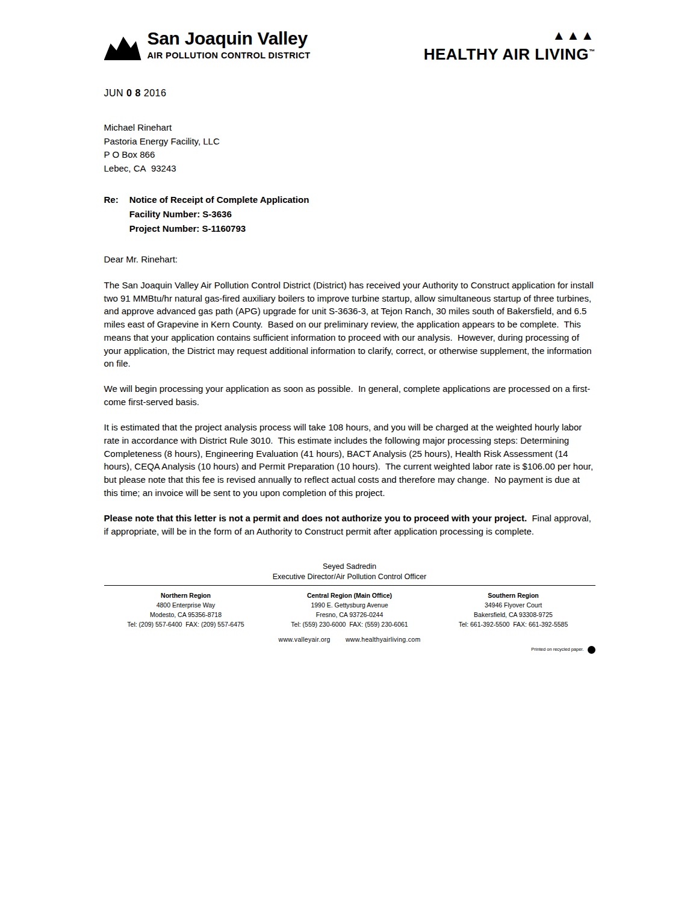San Joaquin Valley
AIR POLLUTION CONTROL DISTRICT
▲▲▲
HEALTHY AIR LIVING™
JUN 0 8 2016
Michael Rinehart
Pastoria Energy Facility, LLC
P O Box 866
Lebec, CA 93243
Re:
Notice of Receipt of Complete Application
Facility Number: S-3636
Project Number: S-1160793
Dear Mr. Rinehart:
The San Joaquin Valley Air Pollution Control District (District) has received your Authority to Construct application for install two 91 MMBtu/hr natural gas-fired auxiliary boilers to improve turbine startup, allow simultaneous startup of three turbines, and approve advanced gas path (APG) upgrade for unit S-3636-3, at Tejon Ranch, 30 miles south of Bakersfield, and 6.5 miles east of Grapevine in Kern County. Based on our preliminary review, the application appears to be complete. This means that your application contains sufficient information to proceed with our analysis. However, during processing of your application, the District may request additional information to clarify, correct, or otherwise supplement, the information on file.
We will begin processing your application as soon as possible. In general, complete applications are processed on a first-come first-served basis.
It is estimated that the project analysis process will take 108 hours, and you will be charged at the weighted hourly labor rate in accordance with District Rule 3010. This estimate includes the following major processing steps: Determining Completeness (8 hours), Engineering Evaluation (41 hours), BACT Analysis (25 hours), Health Risk Assessment (14 hours), CEQA Analysis (10 hours) and Permit Preparation (10 hours). The current weighted labor rate is $106.00 per hour, but please note that this fee is revised annually to reflect actual costs and therefore may change. No payment is due at this time; an invoice will be sent to you upon completion of this project.
Please note that this letter is not a permit and does not authorize you to proceed with your project. Final approval, if appropriate, will be in the form of an Authority to Construct permit after application processing is complete.
Seyed Sadredin
Executive Director/Air Pollution Control Officer
Northern Region
4800 Enterprise Way
Modesto, CA 95356-8718
Tel: (209) 557-6400 FAX: (209) 557-6475
Central Region (Main Office)
1990 E. Gettysburg Avenue
Fresno, CA 93726-0244
Tel: (559) 230-6000 FAX: (559) 230-6061
Southern Region
34946 Flyover Court
Bakersfield, CA 93308-9725
Tel: 661-392-5500 FAX: 661-392-5585
www.valleyair.org www.healthyairliving.com
Printed on recycled paper.